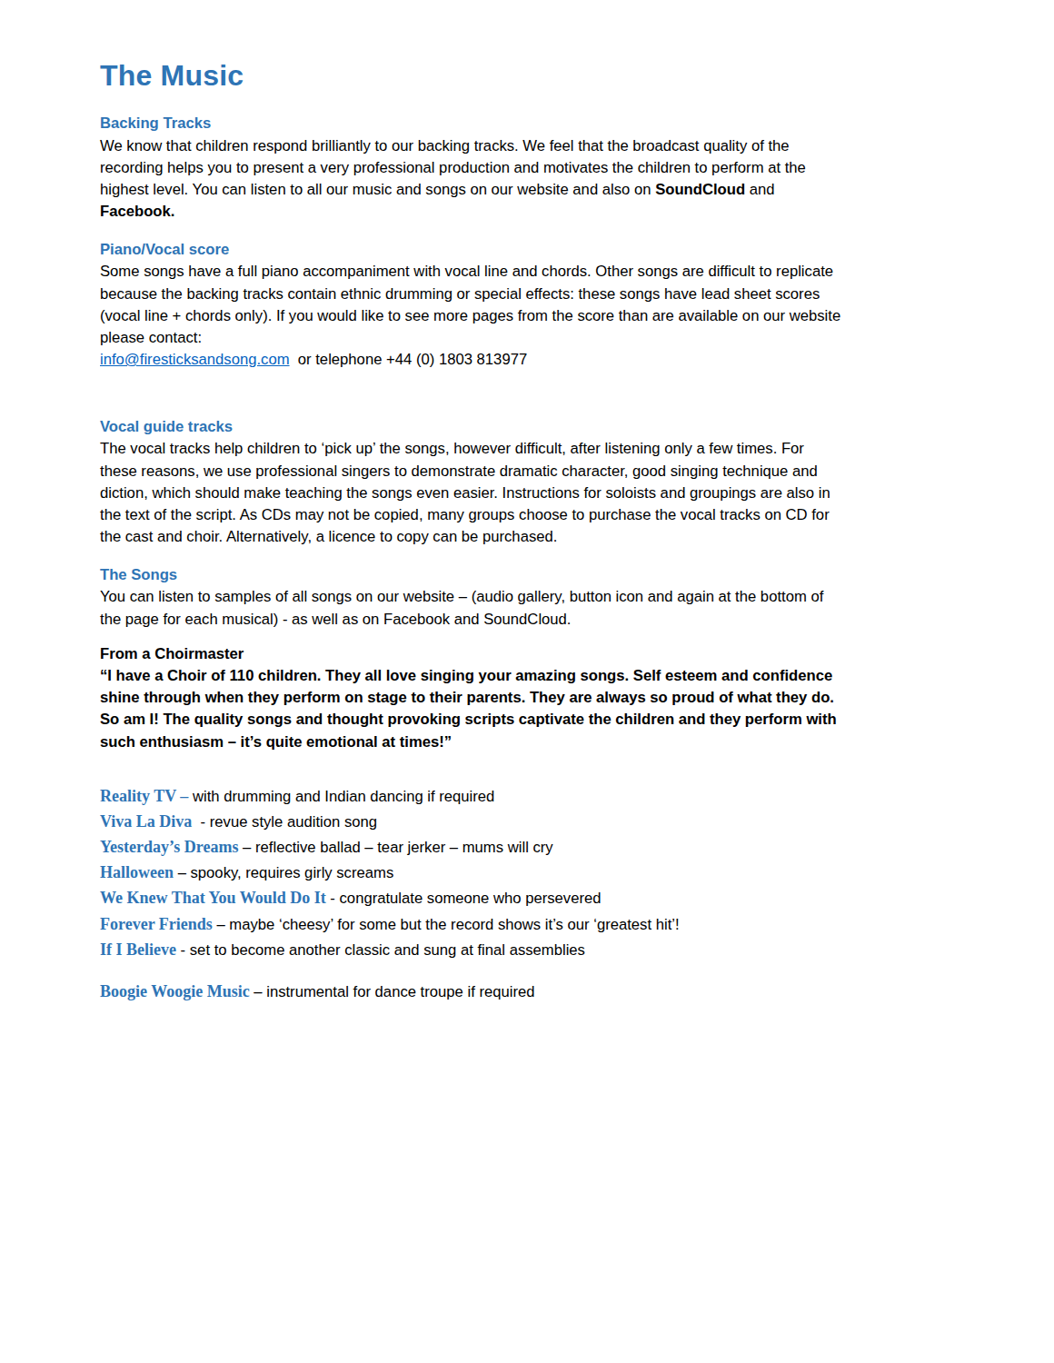The Music
Backing Tracks
We know that children respond brilliantly to our backing tracks. We feel that the broadcast quality of the recording helps you to present a very professional production and motivates the children to perform at the highest level. You can listen to all our music and songs on our website and also on SoundCloud and Facebook.
Piano/Vocal score
Some songs have a full piano accompaniment with vocal line and chords. Other songs are difficult to replicate because the backing tracks contain ethnic drumming or special effects: these songs have lead sheet scores (vocal line + chords only). If you would like to see more pages from the score than are available on our website please contact:
info@firesticksandsong.com or telephone +44 (0) 1803 813977
Vocal guide tracks
The vocal tracks help children to ‘pick up’ the songs, however difficult, after listening only a few times. For these reasons, we use professional singers to demonstrate dramatic character, good singing technique and diction, which should make teaching the songs even easier. Instructions for soloists and groupings are also in the text of the script. As CDs may not be copied, many groups choose to purchase the vocal tracks on CD for the cast and choir. Alternatively, a licence to copy can be purchased.
The Songs
You can listen to samples of all songs on our website – (audio gallery, button icon and again at the bottom of the page for each musical) - as well as on Facebook and SoundCloud.
From a Choirmaster
“I have a Choir of 110 children. They all love singing your amazing songs. Self esteem and confidence shine through when they perform on stage to their parents. They are always so proud of what they do. So am I! The quality songs and thought provoking scripts captivate the children and they perform with such enthusiasm – it’s quite emotional at times!”
Reality TV – with drumming and Indian dancing if required
Viva La Diva - revue style audition song
Yesterday’s Dreams – reflective ballad – tear jerker – mums will cry
Halloween – spooky, requires girly screams
We Knew That You Would Do It - congratulate someone who persevered
Forever Friends – maybe ‘cheesy’ for some but the record shows it’s our ‘greatest hit’!
If I Believe - set to become another classic and sung at final assemblies
Boogie Woogie Music – instrumental for dance troupe if required